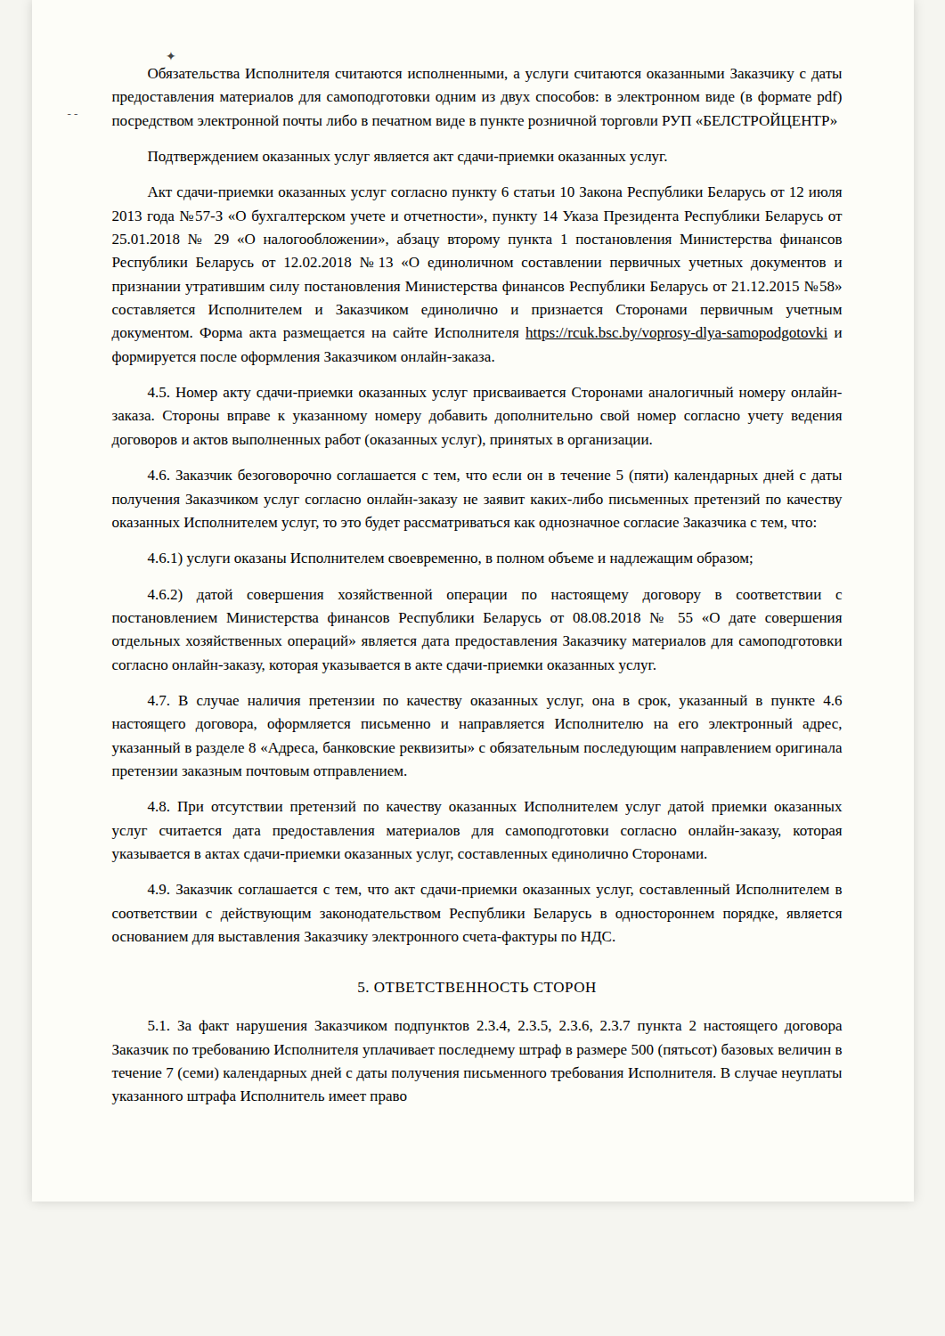✦
- -
Обязательства Исполнителя считаются исполненными, а услуги считаются оказанными Заказчику с даты предоставления материалов для самоподготовки одним из двух способов: в электронном виде (в формате pdf) посредством электронной почты либо в печатном виде в пункте розничной торговли РУП «БЕЛСТРОЙЦЕНТР»
Подтверждением оказанных услуг является акт сдачи-приемки оказанных услуг.
Акт сдачи-приемки оказанных услуг согласно пункту 6 статьи 10 Закона Республики Беларусь от 12 июля 2013 года №57-З «О бухгалтерском учете и отчетности», пункту 14 Указа Президента Республики Беларусь от 25.01.2018 № 29 «О налогообложении», абзацу второму пункта 1 постановления Министерства финансов Республики Беларусь от 12.02.2018 №13 «О единоличном составлении первичных учетных документов и признании утратившим силу постановления Министерства финансов Республики Беларусь от 21.12.2015 №58» составляется Исполнителем и Заказчиком единолично и признается Сторонами первичным учетным документом. Форма акта размещается на сайте Исполнителя https://rcuk.bsc.by/voprosy-dlya-samopodgotovki и формируется после оформления Заказчиком онлайн-заказа.
4.5. Номер акту сдачи-приемки оказанных услуг присваивается Сторонами аналогичный номеру онлайн-заказа. Стороны вправе к указанному номеру добавить дополнительно свой номер согласно учету ведения договоров и актов выполненных работ (оказанных услуг), принятых в организации.
4.6. Заказчик безоговорочно соглашается с тем, что если он в течение 5 (пяти) календарных дней с даты получения Заказчиком услуг согласно онлайн-заказу не заявит каких-либо письменных претензий по качеству оказанных Исполнителем услуг, то это будет рассматриваться как однозначное согласие Заказчика с тем, что:
4.6.1) услуги оказаны Исполнителем своевременно, в полном объеме и надлежащим образом;
4.6.2) датой совершения хозяйственной операции по настоящему договору в соответствии с постановлением Министерства финансов Республики Беларусь от 08.08.2018 № 55 «О дате совершения отдельных хозяйственных операций» является дата предоставления Заказчику материалов для самоподготовки согласно онлайн-заказу, которая указывается в акте сдачи-приемки оказанных услуг.
4.7. В случае наличия претензии по качеству оказанных услуг, она в срок, указанный в пункте 4.6 настоящего договора, оформляется письменно и направляется Исполнителю на его электронный адрес, указанный в разделе 8 «Адреса, банковские реквизиты» с обязательным последующим направлением оригинала претензии заказным почтовым отправлением.
4.8. При отсутствии претензий по качеству оказанных Исполнителем услуг датой приемки оказанных услуг считается дата предоставления материалов для самоподготовки согласно онлайн-заказу, которая указывается в актах сдачи-приемки оказанных услуг, составленных единолично Сторонами.
4.9. Заказчик соглашается с тем, что акт сдачи-приемки оказанных услуг, составленный Исполнителем в соответствии с действующим законодательством Республики Беларусь в одностороннем порядке, является основанием для выставления Заказчику электронного счета-фактуры по НДС.
5. ОТВЕТСТВЕННОСТЬ СТОРОН
5.1. За факт нарушения Заказчиком подпунктов 2.3.4, 2.3.5, 2.3.6, 2.3.7 пункта 2 настоящего договора Заказчик по требованию Исполнителя уплачивает последнему штраф в размере 500 (пятьсот) базовых величин в течение 7 (семи) календарных дней с даты получения письменного требования Исполнителя. В случае неуплаты указанного штрафа Исполнитель имеет право